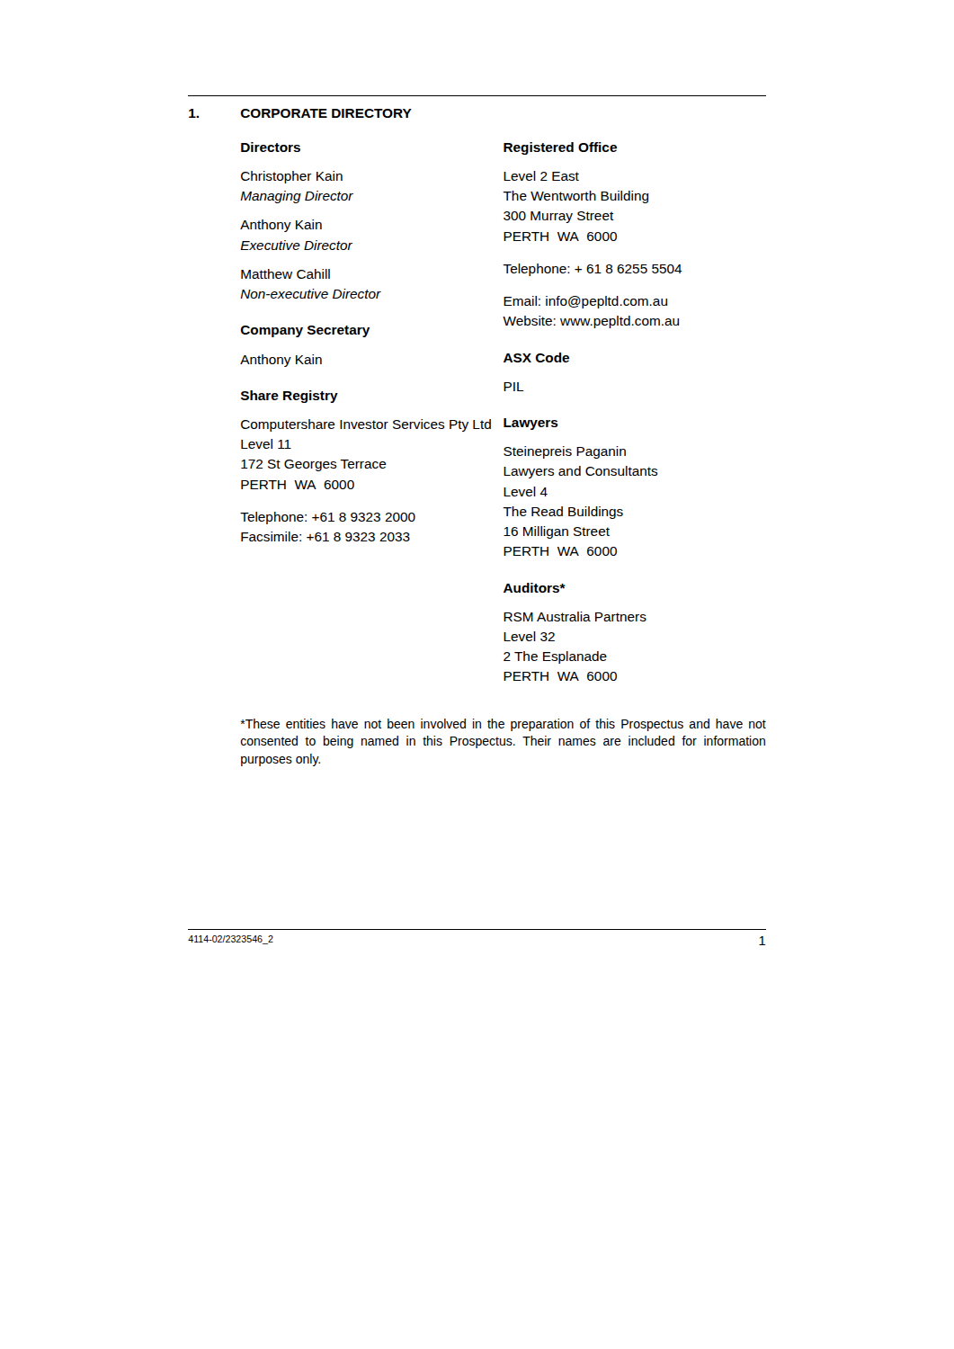1. CORPORATE DIRECTORY
Directors
Christopher Kain
Managing Director
Anthony Kain
Executive Director
Matthew Cahill
Non-executive Director
Company Secretary
Anthony Kain
Share Registry
Computershare Investor Services Pty Ltd
Level 11
172 St Georges Terrace
PERTH WA 6000
Telephone: +61 8 9323 2000
Facsimile: +61 8 9323 2033
Registered Office
Level 2 East
The Wentworth Building
300 Murray Street
PERTH WA 6000
Telephone: + 61 8 6255 5504
Email: info@pepltd.com.au
Website: www.pepltd.com.au
ASX Code
PIL
Lawyers
Steinepreis Paganin
Lawyers and Consultants
Level 4
The Read Buildings
16 Milligan Street
PERTH WA 6000
Auditors*
RSM Australia Partners
Level 32
2 The Esplanade
PERTH WA 6000
*These entities have not been involved in the preparation of this Prospectus and have not consented to being named in this Prospectus. Their names are included for information purposes only.
4114-02/2323546_2 1